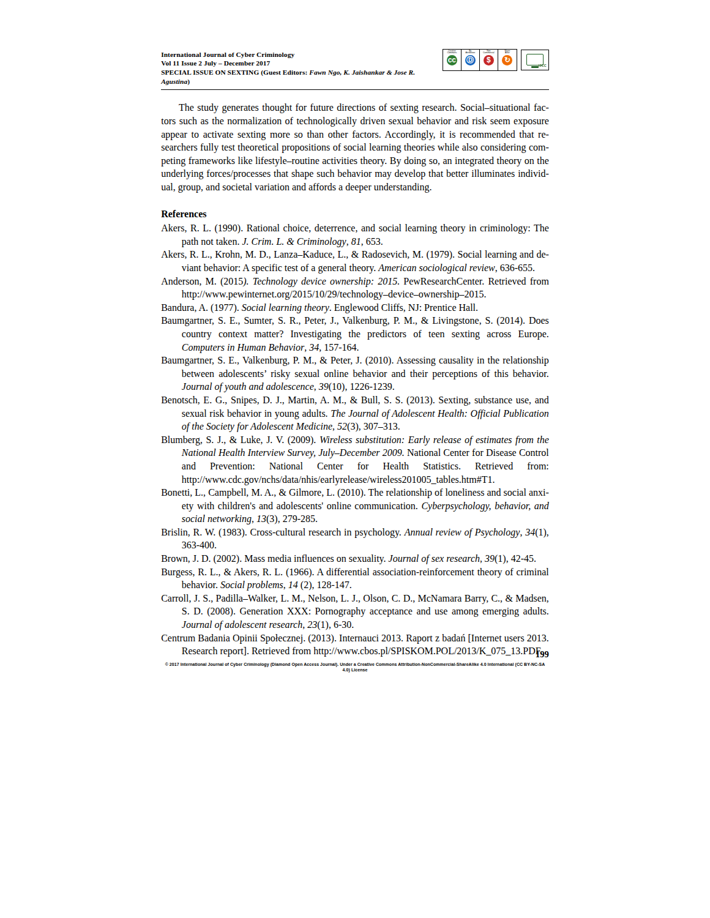International Journal of Cyber Criminology
Vol 11 Issue 2 July – December 2017
SPECIAL ISSUE ON SEXTING (Guest Editors: Fawn Ngo, K. Jaishankar & Jose R. Agustina)
Creative
Commons
cc
By
Attribution
Ⓓ
Non
Commercial
$
Share
Alike
↻
IJCC
The study generates thought for future directions of sexting research. Social–situational factors such as the normalization of technologically driven sexual behavior and risk seem exposure appear to activate sexting more so than other factors. Accordingly, it is recommended that researchers fully test theoretical propositions of social learning theories while also considering competing frameworks like lifestyle–routine activities theory. By doing so, an integrated theory on the underlying forces/processes that shape such behavior may develop that better illuminates individual, group, and societal variation and affords a deeper understanding.
References
Akers, R. L. (1990). Rational choice, deterrence, and social learning theory in criminology: The path not taken. J. Crim. L. & Criminology, 81, 653.
Akers, R. L., Krohn, M. D., Lanza–Kaduce, L., & Radosevich, M. (1979). Social learning and deviant behavior: A specific test of a general theory. American sociological review, 636-655.
Anderson, M. (2015). Technology device ownership: 2015. PewResearchCenter. Retrieved from http://www.pewinternet.org/2015/10/29/technology–device–ownership–2015.
Bandura, A. (1977). Social learning theory. Englewood Cliffs, NJ: Prentice Hall.
Baumgartner, S. E., Sumter, S. R., Peter, J., Valkenburg, P. M., & Livingstone, S. (2014). Does country context matter? Investigating the predictors of teen sexting across Europe. Computers in Human Behavior, 34, 157-164.
Baumgartner, S. E., Valkenburg, P. M., & Peter, J. (2010). Assessing causality in the relationship between adolescents’ risky sexual online behavior and their perceptions of this behavior. Journal of youth and adolescence, 39(10), 1226-1239.
Benotsch, E. G., Snipes, D. J., Martin, A. M., & Bull, S. S. (2013). Sexting, substance use, and sexual risk behavior in young adults. The Journal of Adolescent Health: Official Publication of the Society for Adolescent Medicine, 52(3), 307–313.
Blumberg, S. J., & Luke, J. V. (2009). Wireless substitution: Early release of estimates from the National Health Interview Survey, July–December 2009. National Center for Disease Control and Prevention: National Center for Health Statistics. Retrieved from: http://www.cdc.gov/nchs/data/nhis/earlyrelease/wireless201005_tables.htm#T1.
Bonetti, L., Campbell, M. A., & Gilmore, L. (2010). The relationship of loneliness and social anxiety with children's and adolescents' online communication. Cyberpsychology, behavior, and social networking, 13(3), 279-285.
Brislin, R. W. (1983). Cross-cultural research in psychology. Annual review of Psychology, 34(1), 363-400.
Brown, J. D. (2002). Mass media influences on sexuality. Journal of sex research, 39(1), 42-45.
Burgess, R. L., & Akers, R. L. (1966). A differential association-reinforcement theory of criminal behavior. Social problems, 14 (2), 128-147.
Carroll, J. S., Padilla–Walker, L. M., Nelson, L. J., Olson, C. D., McNamara Barry, C., & Madsen, S. D. (2008). Generation XXX: Pornography acceptance and use among emerging adults. Journal of adolescent research, 23(1), 6-30.
Centrum Badania Opinii Społecznej. (2013). Internauci 2013. Raport z badań [Internet users 2013. Research report]. Retrieved from http://www.cbos.pl/SPISKOM.POL/2013/K_075_13.PDF.
199
© 2017 International Journal of Cyber Criminology (Diamond Open Access Journal). Under a Creative Commons Attribution-NonCommercial-ShareAlike 4.0 International (CC BY-NC-SA 4.0) License